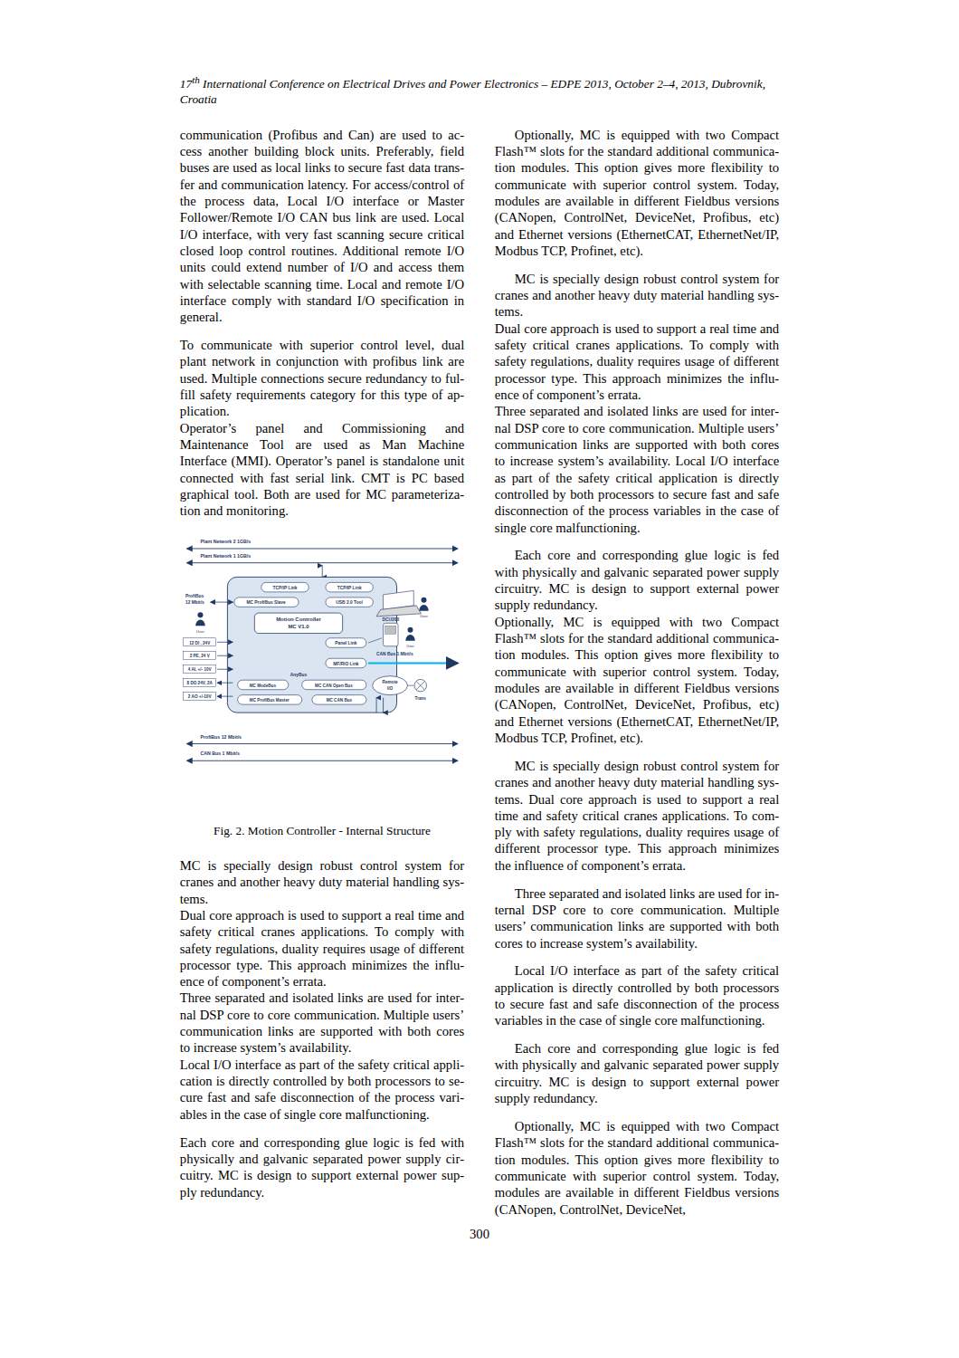17th International Conference on Electrical Drives and Power Electronics – EDPE 2013, October 2–4, 2013, Dubrovnik, Croatia
communication (Profibus and Can) are used to access another building block units. Preferably, field buses are used as local links to secure fast data transfer and communication latency. For access/control of the process data, Local I/O interface or Master Follower/Remote I/O CAN bus link are used. Local I/O interface, with very fast scanning secure critical closed loop control routines. Additional remote I/O units could extend number of I/O and access them with selectable scanning time. Local and remote I/O interface comply with standard I/O specification in general.
To communicate with superior control level, dual plant network in conjunction with profibus link are used. Multiple connections secure redundancy to fulfill safety requirements category for this type of application.
Operator’s panel and Commissioning and Maintenance Tool are used as Man Machine Interface (MMI). Operator’s panel is standalone unit connected with fast serial link. CMT is PC based graphical tool. Both are used for MC parameterization and monitoring.
Plant Network 2 1GB/s Plant Network 1 1GB/s TCP/IP Link TCP/IP Link MC ProfiBus Slave USB 2.0 Tool Motion Controller MC V1.0 Panel Link MF/RIO Link AnyBus MC ModeBus MC CAN Open Bus MC ProfiBus Master MC CAN Bus ProfiBus 12 Mbit/s DCU200 User User User 12 DI , 24V 2 PE, 24 V 4 AI, +/- 10V 8 DO 24V, 2A 2 AO +/-10V CAN Bus 1 Mbit/s Remote I/O Trans ProfiBus 12 Mbit/s CAN Bus 1 Mbit/s
Fig. 2. Motion Controller - Internal Structure
MC is specially design robust control system for cranes and another heavy duty material handling systems.
Dual core approach is used to support a real time and safety critical cranes applications. To comply with safety regulations, duality requires usage of different processor type. This approach minimizes the influence of component’s errata.
Three separated and isolated links are used for internal DSP core to core communication. Multiple users’ communication links are supported with both cores to increase system’s availability.
Local I/O interface as part of the safety critical application is directly controlled by both processors to secure fast and safe disconnection of the process variables in the case of single core malfunctioning.
Each core and corresponding glue logic is fed with physically and galvanic separated power supply circuitry. MC is design to support external power supply redundancy.
Optionally, MC is equipped with two Compact Flash™ slots for the standard additional communication modules. This option gives more flexibility to communicate with superior control system. Today, modules are available in different Fieldbus versions (CANopen, ControlNet, DeviceNet, Profibus, etc) and Ethernet versions (EthernetCAT, EthernetNet/IP, Modbus TCP, Profinet, etc).
MC is specially design robust control system for cranes and another heavy duty material handling systems.
Dual core approach is used to support a real time and safety critical cranes applications. To comply with safety regulations, duality requires usage of different processor type. This approach minimizes the influence of component’s errata.
Three separated and isolated links are used for internal DSP core to core communication. Multiple users’ communication links are supported with both cores to increase system’s availability. Local I/O interface as part of the safety critical application is directly controlled by both processors to secure fast and safe disconnection of the process variables in the case of single core malfunctioning.
Each core and corresponding glue logic is fed with physically and galvanic separated power supply circuitry. MC is design to support external power supply redundancy.
Optionally, MC is equipped with two Compact Flash™ slots for the standard additional communication modules. This option gives more flexibility to communicate with superior control system. Today, modules are available in different Fieldbus versions (CANopen, ControlNet, DeviceNet, Profibus, etc) and Ethernet versions (EthernetCAT, EthernetNet/IP, Modbus TCP, Profinet, etc).
MC is specially design robust control system for cranes and another heavy duty material handling systems. Dual core approach is used to support a real time and safety critical cranes applications. To comply with safety regulations, duality requires usage of different processor type. This approach minimizes the influence of component’s errata.
Three separated and isolated links are used for internal DSP core to core communication. Multiple users’ communication links are supported with both cores to increase system’s availability.
Local I/O interface as part of the safety critical application is directly controlled by both processors to secure fast and safe disconnection of the process variables in the case of single core malfunctioning.
Each core and corresponding glue logic is fed with physically and galvanic separated power supply circuitry. MC is design to support external power supply redundancy.
Optionally, MC is equipped with two Compact Flash™ slots for the standard additional communication modules. This option gives more flexibility to communicate with superior control system. Today, modules are available in different Fieldbus versions (CANopen, ControlNet, DeviceNet,
300